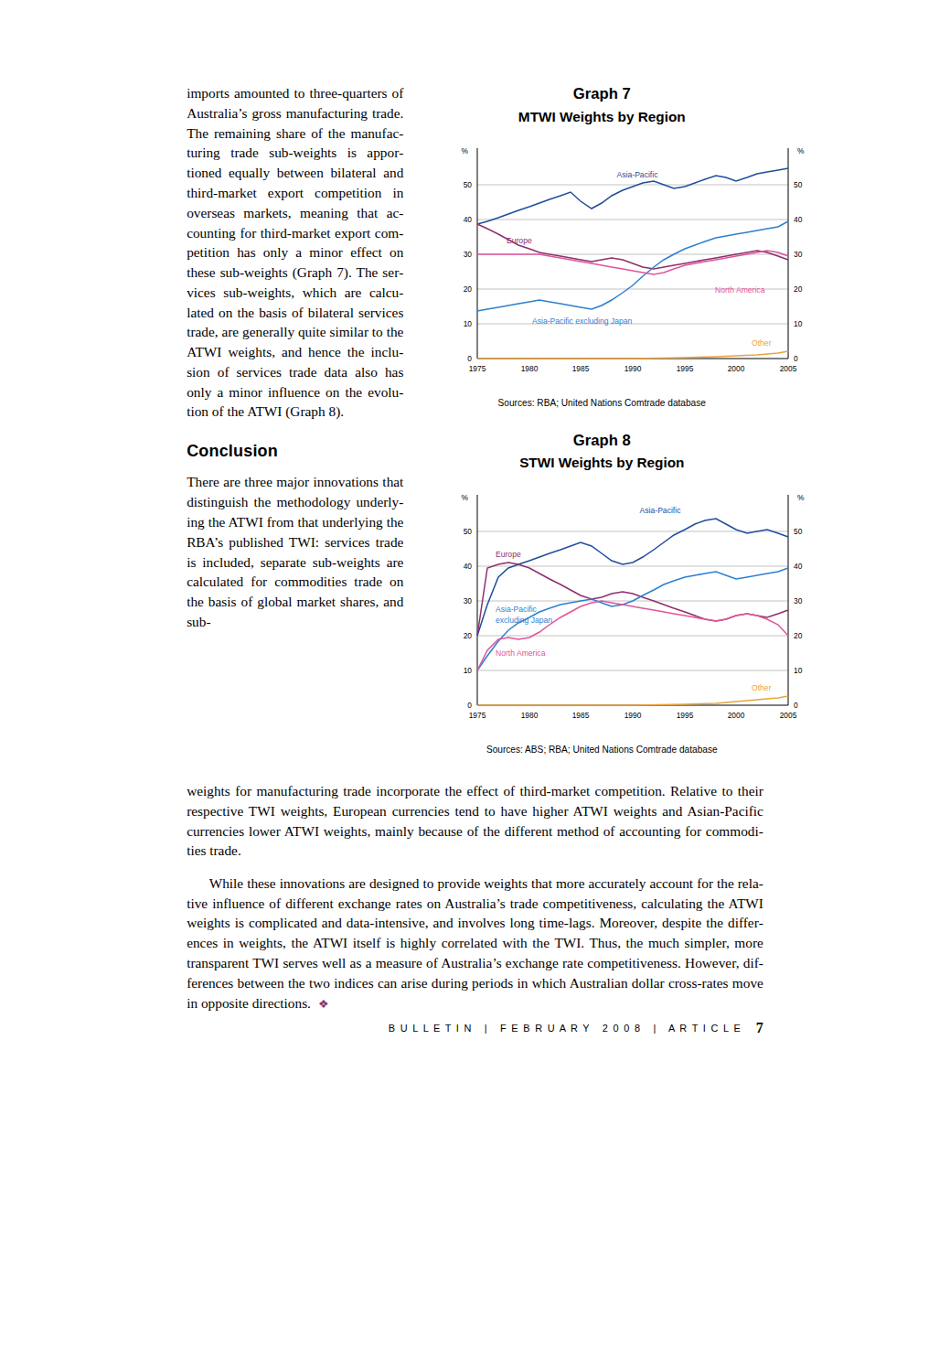imports amounted to three-quarters of Australia’s gross manufacturing trade. The remaining share of the manufacturing trade sub-weights is apportioned equally between bilateral and third-market export competition in overseas markets, meaning that accounting for third-market export competition has only a minor effect on these sub-weights (Graph 7). The services sub-weights, which are calculated on the basis of bilateral services trade, are generally quite similar to the ATWI weights, and hence the inclusion of services trade data also has only a minor influence on the evolution of the ATWI (Graph 8).
Conclusion
There are three major innovations that distinguish the methodology underlying the ATWI from that underlying the RBA’s published TWI: services trade is included, separate sub-weights are calculated for commodities trade on the basis of global market shares, and sub-
Graph 7
MTWI Weights by Region
% % 0 10 20 30 40 50 0 10 20 30 40 50 1975 1980 1985 1990 1995 2000 2005 Asia-Pacific Europe Asia-Pacific excluding Japan North America Other
Sources: RBA; United Nations Comtrade database
Graph 8
STWI Weights by Region
% % 0 10 20 30 40 50 0 10 20 30 40 50 1975 1980 1985 1990 1995 2000 2005 Asia-Pacific Europe Asia-Pacific excluding Japan North America Other
Sources: ABS; RBA; United Nations Comtrade database
weights for manufacturing trade incorporate the effect of third-market competition. Relative to their respective TWI weights, European currencies tend to have higher ATWI weights and Asian-Pacific currencies lower ATWI weights, mainly because of the different method of accounting for commodities trade.
While these innovations are designed to provide weights that more accurately account for the relative influence of different exchange rates on Australia’s trade competitiveness, calculating the ATWI weights is complicated and data-intensive, and involves long time-lags. Moreover, despite the differences in weights, the ATWI itself is highly correlated with the TWI. Thus, the much simpler, more transparent TWI serves well as a measure of Australia’s exchange rate competitiveness. However, differences between the two indices can arise during periods in which Australian dollar cross-rates move in opposite directions. ❖
B U L L E T I N | F E B R U A R Y 2 0 0 8 | A R T I C L E 7